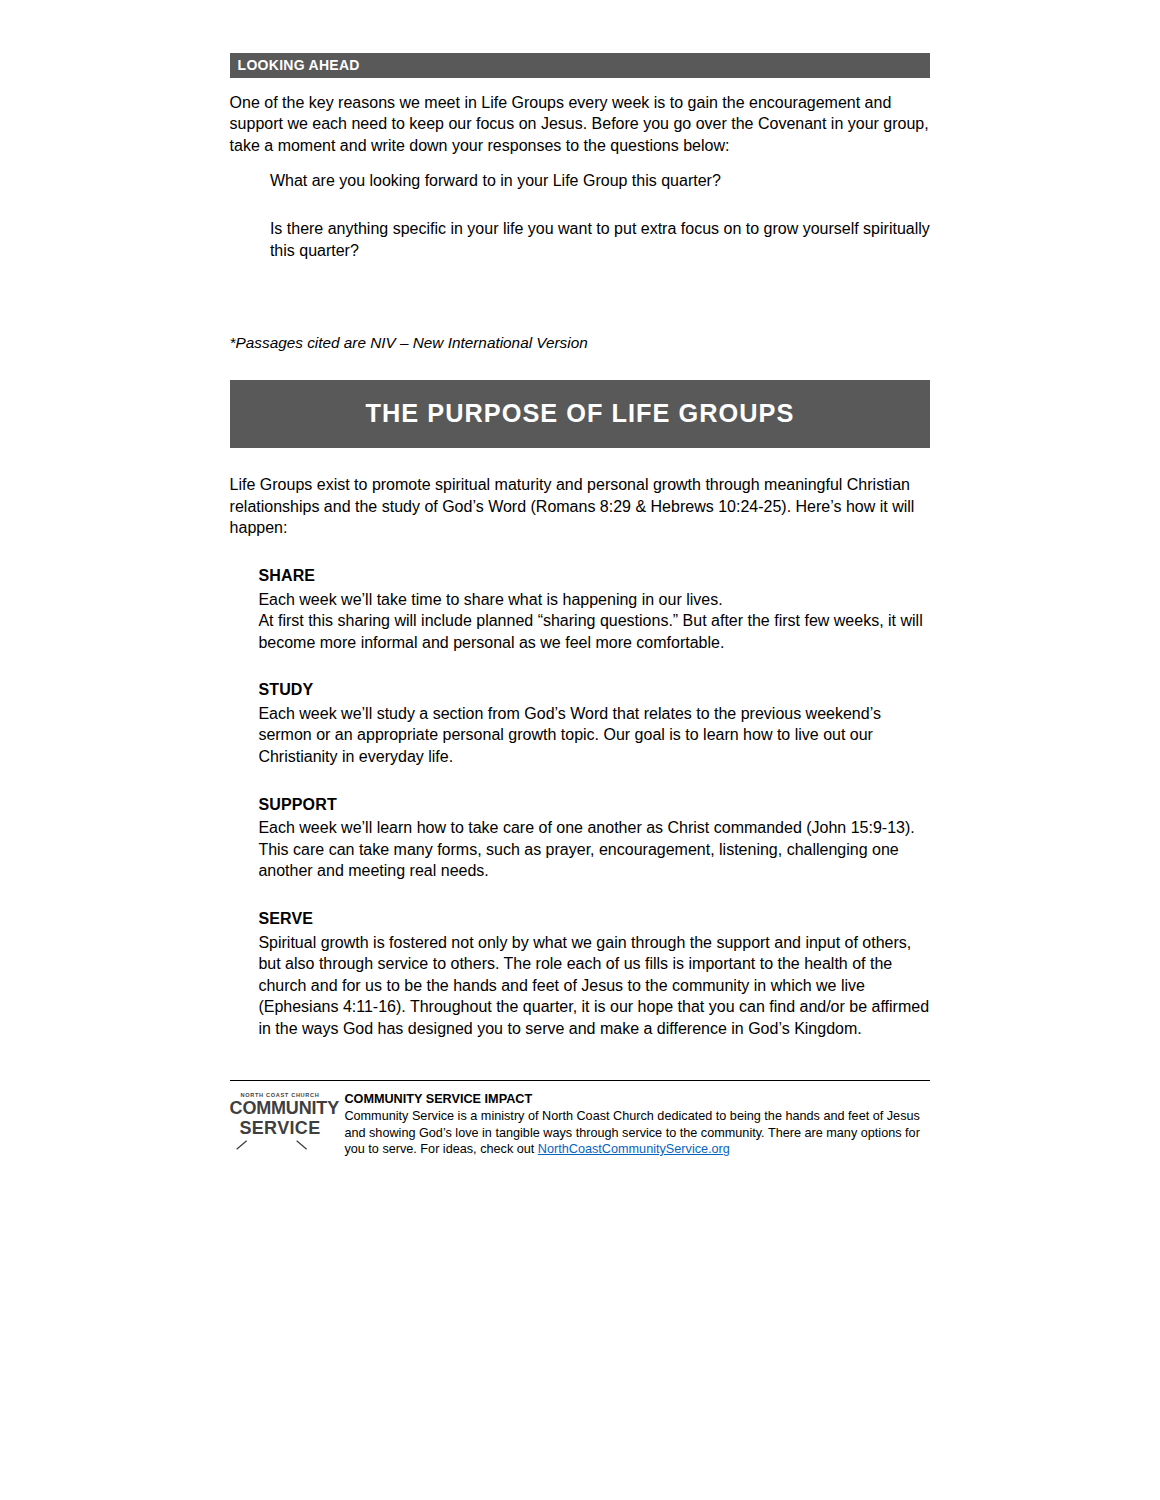LOOKING AHEAD
One of the key reasons we meet in Life Groups every week is to gain the encouragement and support we each need to keep our focus on Jesus. Before you go over the Covenant in your group, take a moment and write down your responses to the questions below:
What are you looking forward to in your Life Group this quarter?
Is there anything specific in your life you want to put extra focus on to grow yourself spiritually this quarter?
*Passages cited are NIV – New International Version
THE PURPOSE OF LIFE GROUPS
Life Groups exist to promote spiritual maturity and personal growth through meaningful Christian relationships and the study of God’s Word (Romans 8:29 & Hebrews 10:24-25). Here’s how it will happen:
SHARE
Each week we’ll take time to share what is happening in our lives.
At first this sharing will include planned “sharing questions.” But after the first few weeks, it will become more informal and personal as we feel more comfortable.
STUDY
Each week we’ll study a section from God’s Word that relates to the previous weekend’s sermon or an appropriate personal growth topic. Our goal is to learn how to live out our Christianity in everyday life.
SUPPORT
Each week we’ll learn how to take care of one another as Christ commanded (John 15:9-13). This care can take many forms, such as prayer, encouragement, listening, challenging one another and meeting real needs.
SERVE
Spiritual growth is fostered not only by what we gain through the support and input of others, but also through service to others. The role each of us fills is important to the health of the church and for us to be the hands and feet of Jesus to the community in which we live (Ephesians 4:11-16). Throughout the quarter, it is our hope that you can find and/or be affirmed in the ways God has designed you to serve and make a difference in God’s Kingdom.
NORTH COAST CHURCH COMMUNITY SERVICE
COMMUNITY SERVICE IMPACT Community Service is a ministry of North Coast Church dedicated to being the hands and feet of Jesus and showing God’s love in tangible ways through service to the community. There are many options for you to serve. For ideas, check out NorthCoastCommunityService.org